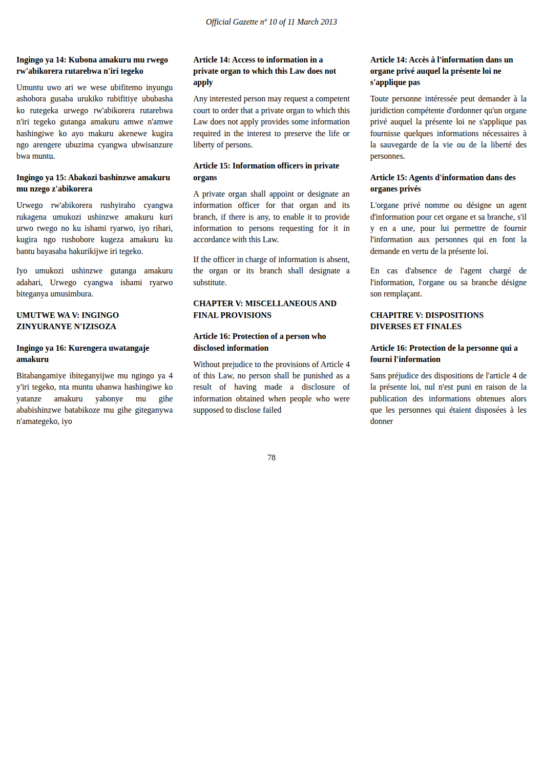Official Gazette nº 10 of 11 March 2013
Ingingo ya 14: Kubona amakuru mu rwego rw'abikorera rutarebwa n'iri tegeko
Umuntu uwo ari we wese ubifitemo inyungu ashobora gusaba urukiko rubifitiye ububasha ko rutegeka urwego rw'abikorera rutarebwa n'iri tegeko gutanga amakuru amwe n'amwe hashingiwe ko ayo makuru akenewe kugira ngo arengere ubuzima cyangwa ubwisanzure bwa muntu.
Ingingo ya 15: Abakozi bashinzwe amakuru mu nzego z'abikorera
Urwego rw'abikorera rushyiraho cyangwa rukagena umukozi ushinzwe amakuru kuri urwo rwego no ku ishami ryarwo, iyo rihari, kugira ngo rushobore kugeza amakuru ku bantu bayasaba hakurikijwe iri tegeko.
Iyo umukozi ushinzwe gutanga amakuru adahari, Urwego cyangwa ishami ryarwo biteganya umusimbura.
UMUTWE WA V: INGINGO ZINYURANYE N'IZISOZA
Ingingo ya 16: Kurengera uwatangaje amakuru
Bitabangamiye ibiteganyijwe mu ngingo ya 4 y'iri tegeko, nta muntu uhanwa hashingiwe ko yatanze amakuru yabonye mu gihe ababishinzwe batabikoze mu gihe giteganywa n'amategeko, iyo
Article 14: Access to information in a private organ to which this Law does not apply
Any interested person may request a competent court to order that a private organ to which this Law does not apply provides some information required in the interest to preserve the life or liberty of persons.
Article 15: Information officers in private organs
A private organ shall appoint or designate an information officer for that organ and its branch, if there is any, to enable it to provide information to persons requesting for it in accordance with this Law.
If the officer in charge of information is absent, the organ or its branch shall designate a substitute.
CHAPTER V: MISCELLANEOUS AND FINAL PROVISIONS
Article 16: Protection of a person who disclosed information
Without prejudice to the provisions of Article 4 of this Law, no person shall be punished as a result of having made a disclosure of information obtained when people who were supposed to disclose failed
Article 14: Accès à l'information dans un organe privé auquel la présente loi ne s'applique pas
Toute personne intéressée peut demander à la juridiction compétente d'ordonner qu'un organe privé auquel la présente loi ne s'applique pas fournisse quelques informations nécessaires à la sauvegarde de la vie ou de la liberté des personnes.
Article 15: Agents d'information dans des organes privés
L'organe privé nomme ou désigne un agent d'information pour cet organe et sa branche, s'il y en a une, pour lui permettre de fournir l'information aux personnes qui en font la demande en vertu de la présente loi.
En cas d'absence de l'agent chargé de l'information, l'organe ou sa branche désigne son remplaçant.
CHAPITRE V: DISPOSITIONS DIVERSES ET FINALES
Article 16: Protection de la personne qui a fourni l'information
Sans préjudice des dispositions de l'article 4 de la présente loi, nul n'est puni en raison de la publication des informations obtenues alors que les personnes qui étaient disposées à les donner
78